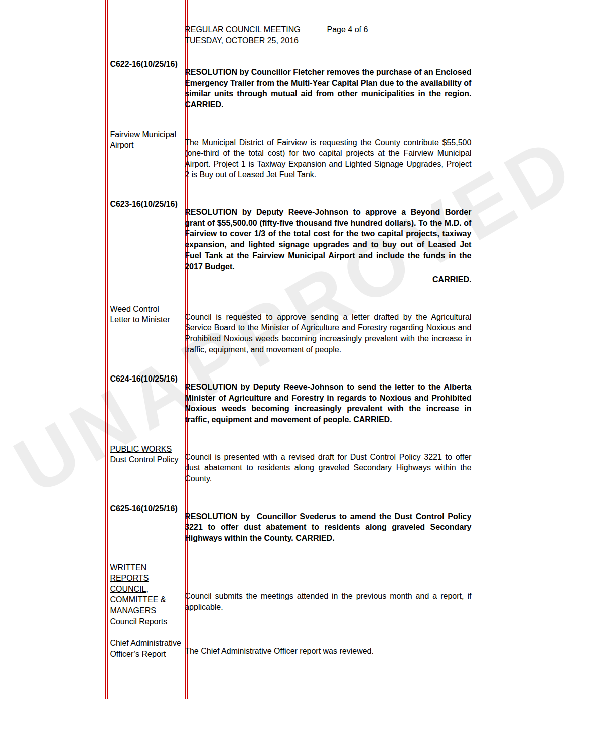UNAPPROVED
| | REGULAR COUNCIL MEETING Page 4 of 6 TUESDAY, OCTOBER 25, 2016 |
| C622-16(10/25/16) | RESOLUTION by Councillor Fletcher removes the purchase of an Enclosed Emergency Trailer from the Multi-Year Capital Plan due to the availability of similar units through mutual aid from other municipalities in the region. CARRIED. |
| Fairview Municipal Airport | The Municipal District of Fairview is requesting the County contribute $55,500 (one-third of the total cost) for two capital projects at the Fairview Municipal Airport. Project 1 is Taxiway Expansion and Lighted Signage Upgrades, Project 2 is Buy out of Leased Jet Fuel Tank. |
| C623-16(10/25/16) | RESOLUTION by Deputy Reeve-Johnson to approve a Beyond Border grant of $55,500.00 (fifty-five thousand five hundred dollars). To the M.D. of Fairview to cover 1/3 of the total cost for the two capital projects, taxiway expansion, and lighted signage upgrades and to buy out of Leased Jet Fuel Tank at the Fairview Municipal Airport and include the funds in the 2017 Budget. CARRIED. |
| Weed Control Letter to Minister | Council is requested to approve sending a letter drafted by the Agricultural Service Board to the Minister of Agriculture and Forestry regarding Noxious and Prohibited Noxious weeds becoming increasingly prevalent with the increase in traffic, equipment, and movement of people. |
| C624-16(10/25/16) | RESOLUTION by Deputy Reeve-Johnson to send the letter to the Alberta Minister of Agriculture and Forestry in regards to Noxious and Prohibited Noxious weeds becoming increasingly prevalent with the increase in traffic, equipment and movement of people. CARRIED. |
| PUBLIC WORKS Dust Control Policy | Council is presented with a revised draft for Dust Control Policy 3221 to offer dust abatement to residents along graveled Secondary Highways within the County. |
| C625-16(10/25/16) | RESOLUTION by Councillor Svederus to amend the Dust Control Policy 3221 to offer dust abatement to residents along graveled Secondary Highways within the County. CARRIED. |
| WRITTEN REPORTS COUNCIL, COMMITTEE & MANAGERS Council Reports | Council submits the meetings attended in the previous month and a report, if applicable. |
| Chief Administrative Officer’s Report | The Chief Administrative Officer report was reviewed. |